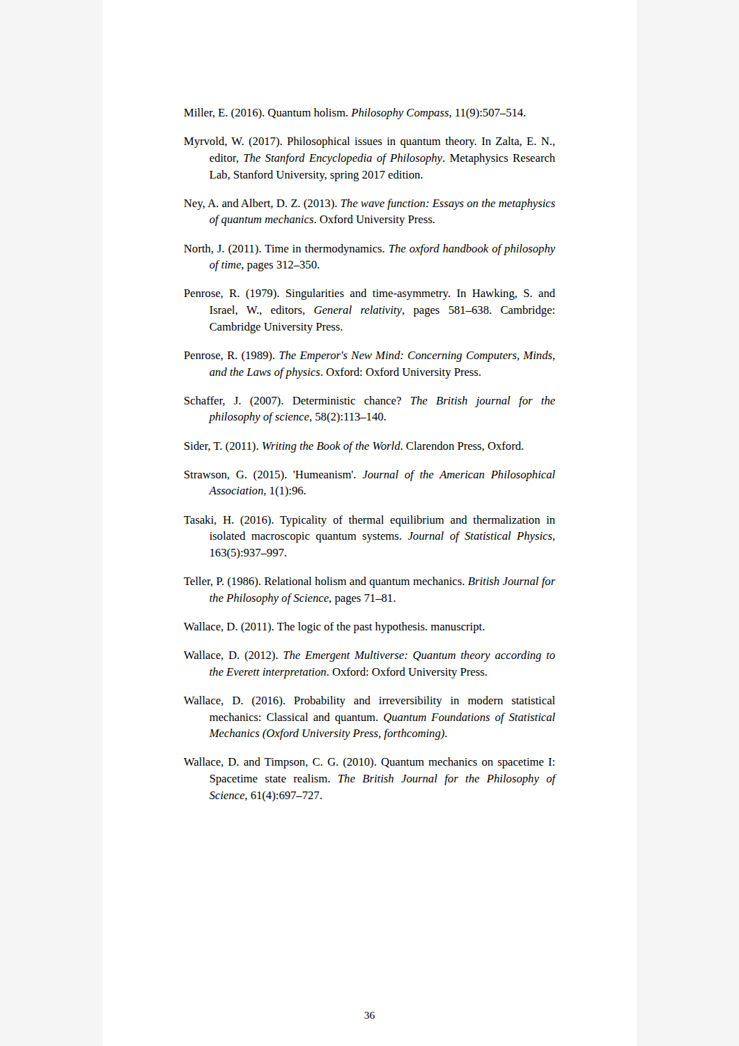Miller, E. (2016). Quantum holism. Philosophy Compass, 11(9):507–514.
Myrvold, W. (2017). Philosophical issues in quantum theory. In Zalta, E. N., editor, The Stanford Encyclopedia of Philosophy. Metaphysics Research Lab, Stanford University, spring 2017 edition.
Ney, A. and Albert, D. Z. (2013). The wave function: Essays on the metaphysics of quantum mechanics. Oxford University Press.
North, J. (2011). Time in thermodynamics. The oxford handbook of philosophy of time, pages 312–350.
Penrose, R. (1979). Singularities and time-asymmetry. In Hawking, S. and Israel, W., editors, General relativity, pages 581–638. Cambridge: Cambridge University Press.
Penrose, R. (1989). The Emperor's New Mind: Concerning Computers, Minds, and the Laws of physics. Oxford: Oxford University Press.
Schaffer, J. (2007). Deterministic chance? The British journal for the philosophy of science, 58(2):113–140.
Sider, T. (2011). Writing the Book of the World. Clarendon Press, Oxford.
Strawson, G. (2015). 'Humeanism'. Journal of the American Philosophical Association, 1(1):96.
Tasaki, H. (2016). Typicality of thermal equilibrium and thermalization in isolated macroscopic quantum systems. Journal of Statistical Physics, 163(5):937–997.
Teller, P. (1986). Relational holism and quantum mechanics. British Journal for the Philosophy of Science, pages 71–81.
Wallace, D. (2011). The logic of the past hypothesis. manuscript.
Wallace, D. (2012). The Emergent Multiverse: Quantum theory according to the Everett interpretation. Oxford: Oxford University Press.
Wallace, D. (2016). Probability and irreversibility in modern statistical mechanics: Classical and quantum. Quantum Foundations of Statistical Mechanics (Oxford University Press, forthcoming).
Wallace, D. and Timpson, C. G. (2010). Quantum mechanics on spacetime I: Spacetime state realism. The British Journal for the Philosophy of Science, 61(4):697–727.
36